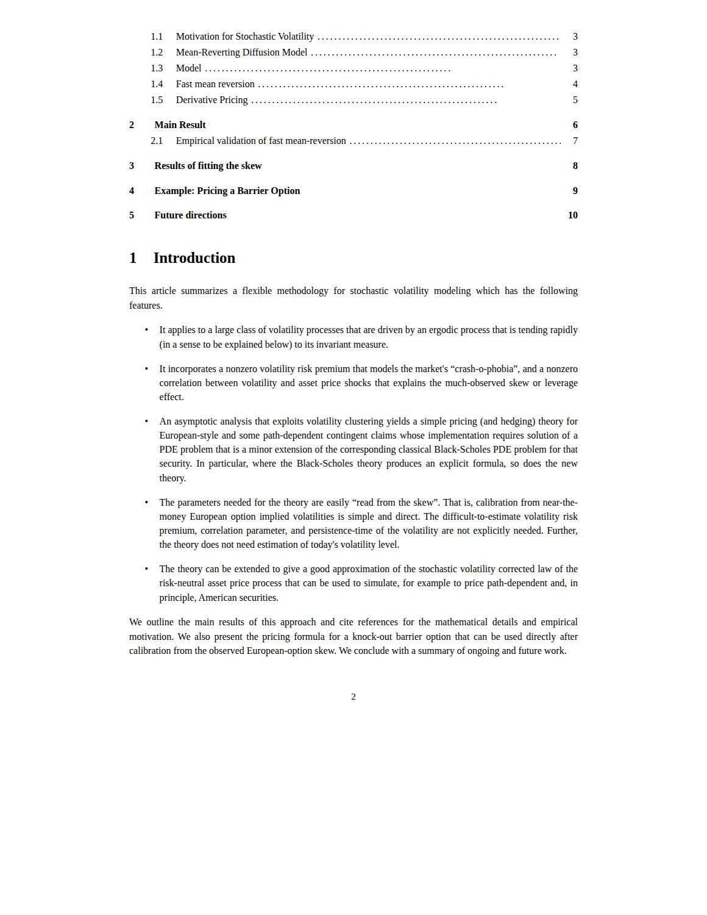1.1 Motivation for Stochastic Volatility ........................................................... 3
1.2 Mean-Reverting Diffusion Model ........................................................... 3
1.3 Model ........................................................... 3
1.4 Fast mean reversion ........................................................... 4
1.5 Derivative Pricing ........................................................... 5
2 Main Result 6
2.1 Empirical validation of fast mean-reversion ........................................................... 7
3 Results of fitting the skew 8
4 Example: Pricing a Barrier Option 9
5 Future directions 10
1 Introduction
This article summarizes a flexible methodology for stochastic volatility modeling which has the following features.
It applies to a large class of volatility processes that are driven by an ergodic process that is tending rapidly (in a sense to be explained below) to its invariant measure.
It incorporates a nonzero volatility risk premium that models the market's “crash-o-phobia”, and a nonzero correlation between volatility and asset price shocks that explains the much-observed skew or leverage effect.
An asymptotic analysis that exploits volatility clustering yields a simple pricing (and hedging) theory for European-style and some path-dependent contingent claims whose implementation requires solution of a PDE problem that is a minor extension of the corresponding classical Black-Scholes PDE problem for that security. In particular, where the Black-Scholes theory produces an explicit formula, so does the new theory.
The parameters needed for the theory are easily “read from the skew”. That is, calibration from near-the-money European option implied volatilities is simple and direct. The difficult-to-estimate volatility risk premium, correlation parameter, and persistence-time of the volatility are not explicitly needed. Further, the theory does not need estimation of today's volatility level.
The theory can be extended to give a good approximation of the stochastic volatility corrected law of the risk-neutral asset price process that can be used to simulate, for example to price path-dependent and, in principle, American securities.
We outline the main results of this approach and cite references for the mathematical details and empirical motivation. We also present the pricing formula for a knock-out barrier option that can be used directly after calibration from the observed European-option skew. We conclude with a summary of ongoing and future work.
2